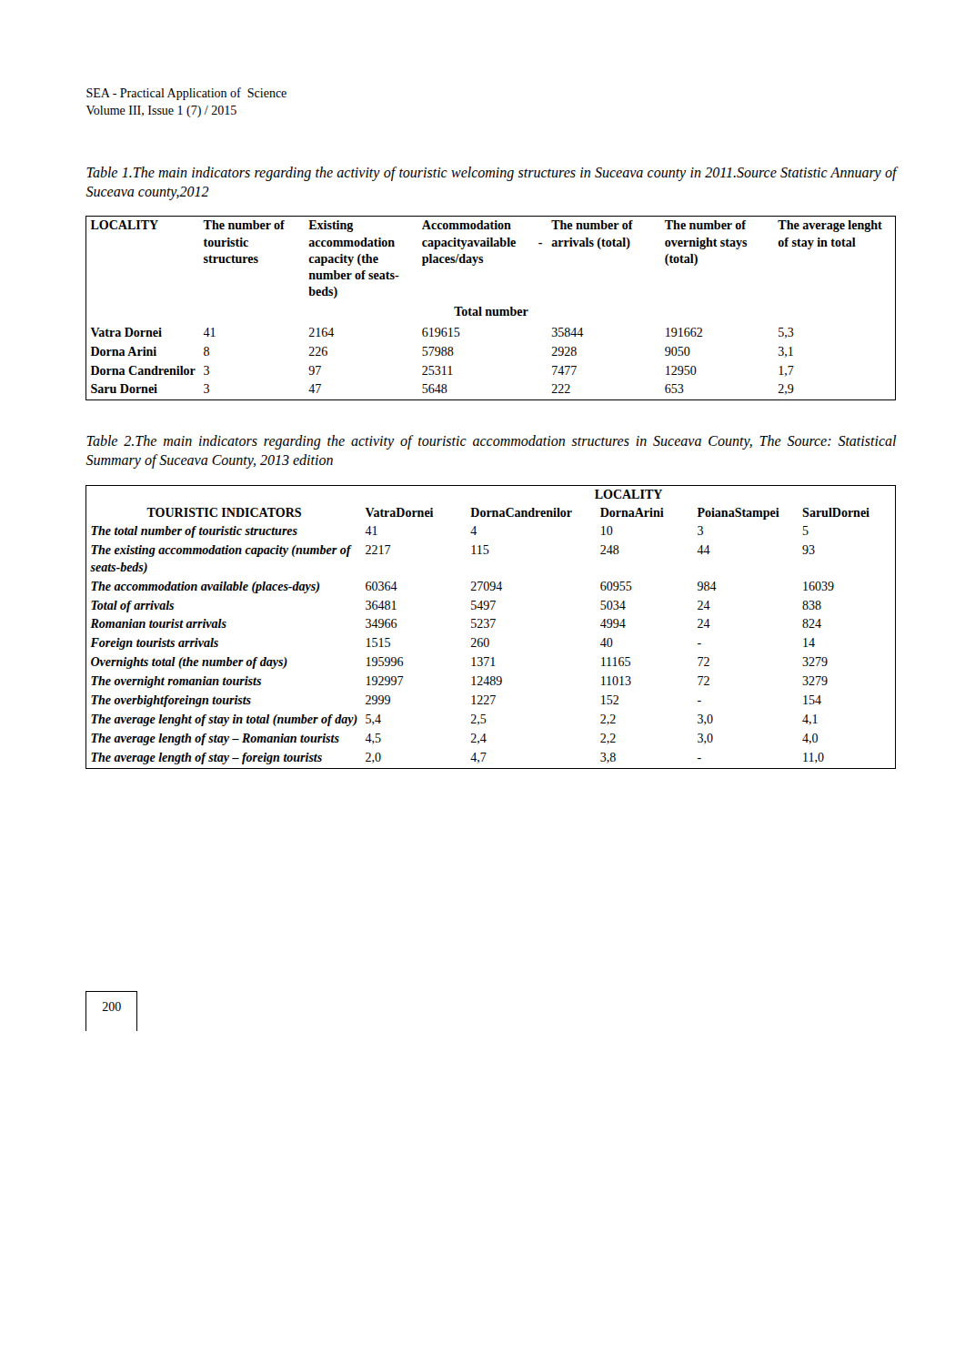SEA - Practical Application of Science
Volume III, Issue 1 (7) / 2015
Table 1.The main indicators regarding the activity of touristic welcoming structures in Suceava county in 2011.Source Statistic Annuary of Suceava county,2012
| LOCALITY | The number of touristic structures | Existing accommodation capacity (the number of seats-beds) | Accommodation capacityavailable - places/days | The number of arrivals (total) | The number of overnight stays (total) | The average lenght of stay in total |
| --- | --- | --- | --- | --- | --- | --- |
| Total number |
| Vatra Dornei | 41 | 2164 | 619615 | 35844 | 191662 | 5,3 |
| Dorna Arini | 8 | 226 | 57988 | 2928 | 9050 | 3,1 |
| Dorna Candrenilor | 3 | 97 | 25311 | 7477 | 12950 | 1,7 |
| Saru Dornei | 3 | 47 | 5648 | 222 | 653 | 2,9 |
Table 2.The main indicators regarding the activity of touristic accommodation structures in Suceava County, The Source: Statistical Summary of Suceava County, 2013 edition
| | LOCALITY |
| --- | --- |
| TOURISTIC INDICATORS | VatraDornei | DornaCandrenilor | DornaArini | PoianaStampei | SarulDornei |
| The total number of touristic structures | 41 | 4 | 10 | 3 | 5 |
| The existing accommodation capacity (number of seats-beds) | 2217 | 115 | 248 | 44 | 93 |
| The accommodation available (places-days) | 60364 | 27094 | 60955 | 984 | 16039 |
| Total of arrivals | 36481 | 5497 | 5034 | 24 | 838 |
| Romanian tourist arrivals | 34966 | 5237 | 4994 | 24 | 824 |
| Foreign tourists arrivals | 1515 | 260 | 40 | - | 14 |
| Overnights total (the number of days) | 195996 | 1371 | 11165 | 72 | 3279 |
| The overnight romanian tourists | 192997 | 12489 | 11013 | 72 | 3279 |
| The overbightforeingn tourists | 2999 | 1227 | 152 | - | 154 |
| The average lenght of stay in total (number of day) | 5,4 | 2,5 | 2,2 | 3,0 | 4,1 |
| The average length of stay – Romanian tourists | 4,5 | 2,4 | 2,2 | 3,0 | 4,0 |
| The average length of stay – foreign tourists | 2,0 | 4,7 | 3,8 | - | 11,0 |
200